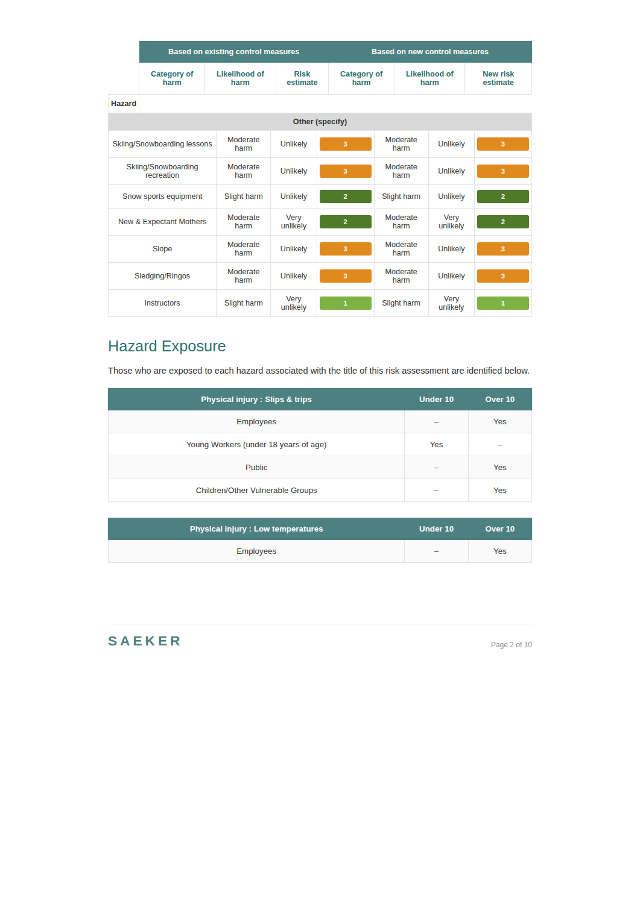| | Based on existing control measures | Based on new control measures |
| --- | --- | --- |
| Category of harm | Likelihood of harm | Risk estimate | Category of harm | Likelihood of harm | New risk estimate |
| Hazard | |
| Other (specify) |
| Skiing/Snowboarding lessons | Moderate harm | Unlikely | 3 | Moderate harm | Unlikely | 3 |
| Skiing/Snowboarding recreation | Moderate harm | Unlikely | 3 | Moderate harm | Unlikely | 3 |
| Snow sports equipment | Slight harm | Unlikely | 2 | Slight harm | Unlikely | 2 |
| New & Expectant Mothers | Moderate harm | Very unlikely | 2 | Moderate harm | Very unlikely | 2 |
| Slope | Moderate harm | Unlikely | 3 | Moderate harm | Unlikely | 3 |
| Sledging/Ringos | Moderate harm | Unlikely | 3 | Moderate harm | Unlikely | 3 |
| Instructors | Slight harm | Very unlikely | 1 | Slight harm | Very unlikely | 1 |
Hazard Exposure
Those who are exposed to each hazard associated with the title of this risk assessment are identified below.
| Physical injury : Slips & trips | Under 10 | Over 10 |
| --- | --- | --- |
| Employees | – | Yes |
| Young Workers (under 18 years of age) | Yes | – |
| Public | – | Yes |
| Children/Other Vulnerable Groups | – | Yes |
| Physical injury : Low temperatures | Under 10 | Over 10 |
| --- | --- | --- |
| Employees | – | Yes |
SAEKER
Page 2 of 10